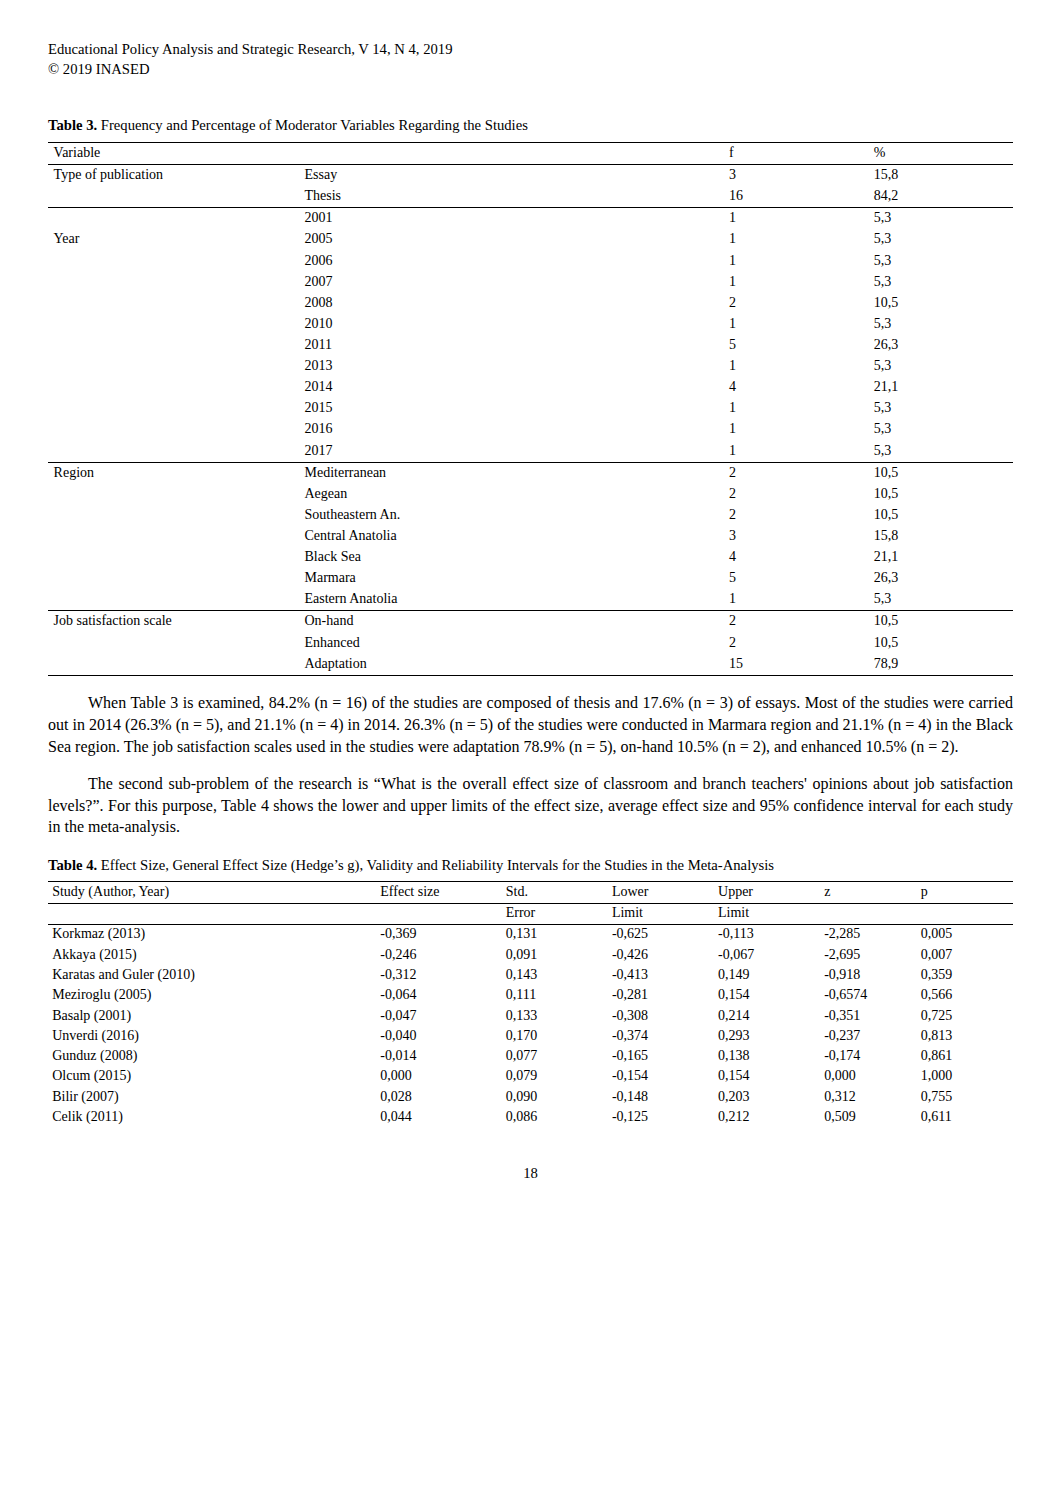Educational Policy Analysis and Strategic Research, V 14, N 4, 2019
© 2019 INASED
Table 3. Frequency and Percentage of Moderator Variables Regarding the Studies
| Variable | | f | % |
| --- | --- | --- | --- |
| Type of publication | Essay | 3 | 15,8 |
| | Thesis | 16 | 84,2 |
| | 2001 | 1 | 5,3 |
| Year | 2005 | 1 | 5,3 |
| | 2006 | 1 | 5,3 |
| | 2007 | 1 | 5,3 |
| | 2008 | 2 | 10,5 |
| | 2010 | 1 | 5,3 |
| | 2011 | 5 | 26,3 |
| | 2013 | 1 | 5,3 |
| | 2014 | 4 | 21,1 |
| | 2015 | 1 | 5,3 |
| | 2016 | 1 | 5,3 |
| | 2017 | 1 | 5,3 |
| Region | Mediterranean | 2 | 10,5 |
| | Aegean | 2 | 10,5 |
| | Southeastern An. | 2 | 10,5 |
| | Central Anatolia | 3 | 15,8 |
| | Black Sea | 4 | 21,1 |
| | Marmara | 5 | 26,3 |
| | Eastern Anatolia | 1 | 5,3 |
| Job satisfaction scale | On-hand | 2 | 10,5 |
| | Enhanced | 2 | 10,5 |
| | Adaptation | 15 | 78,9 |
When Table 3 is examined, 84.2% (n = 16) of the studies are composed of thesis and 17.6% (n = 3) of essays. Most of the studies were carried out in 2014 (26.3% (n = 5), and 21.1% (n = 4) in 2014. 26.3% (n = 5) of the studies were conducted in Marmara region and 21.1% (n = 4) in the Black Sea region. The job satisfaction scales used in the studies were adaptation 78.9% (n = 5), on-hand 10.5% (n = 2), and enhanced 10.5% (n = 2).
The second sub-problem of the research is “What is the overall effect size of classroom and branch teachers' opinions about job satisfaction levels?”. For this purpose, Table 4 shows the lower and upper limits of the effect size, average effect size and 95% confidence interval for each study in the meta-analysis.
Table 4. Effect Size, General Effect Size (Hedge’s g), Validity and Reliability Intervals for the Studies in the Meta-Analysis
| Study (Author, Year) | Effect size | Std. | Lower | Upper | z | p |
| --- | --- | --- | --- | --- | --- | --- |
| | | Error | Limit | Limit | | |
| Korkmaz (2013) | -0,369 | 0,131 | -0,625 | -0,113 | -2,285 | 0,005 |
| Akkaya (2015) | -0,246 | 0,091 | -0,426 | -0,067 | -2,695 | 0,007 |
| Karatas and Guler (2010) | -0,312 | 0,143 | -0,413 | 0,149 | -0,918 | 0,359 |
| Meziroglu (2005) | -0,064 | 0,111 | -0,281 | 0,154 | -0,6574 | 0,566 |
| Basalp (2001) | -0,047 | 0,133 | -0,308 | 0,214 | -0,351 | 0,725 |
| Unverdi (2016) | -0,040 | 0,170 | -0,374 | 0,293 | -0,237 | 0,813 |
| Gunduz (2008) | -0,014 | 0,077 | -0,165 | 0,138 | -0,174 | 0,861 |
| Olcum (2015) | 0,000 | 0,079 | -0,154 | 0,154 | 0,000 | 1,000 |
| Bilir (2007) | 0,028 | 0,090 | -0,148 | 0,203 | 0,312 | 0,755 |
| Celik (2011) | 0,044 | 0,086 | -0,125 | 0,212 | 0,509 | 0,611 |
18